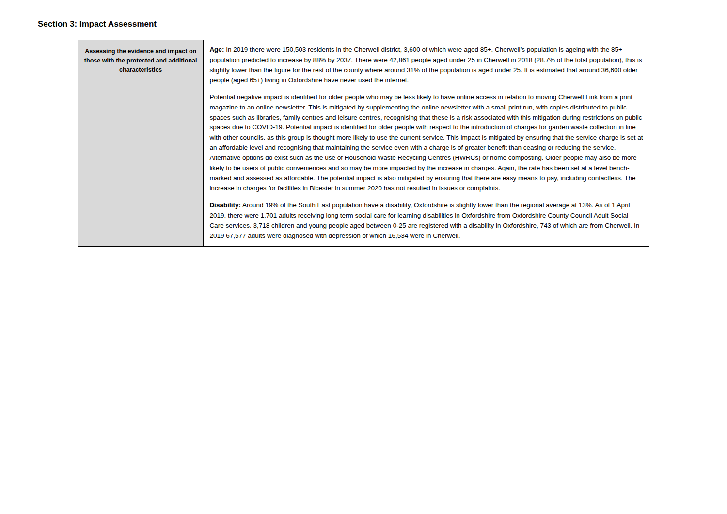Section 3: Impact Assessment
| Assessing the evidence and impact on those with the protected and additional characteristics | Age: In 2019 there were 150,503 residents in the Cherwell district, 3,600 of which were aged 85+. Cherwell’s population is ageing with the 85+ population predicted to increase by 88% by 2037. There were 42,861 people aged under 25 in Cherwell in 2018 (28.7% of the total population), this is slightly lower than the figure for the rest of the county where around 31% of the population is aged under 25. It is estimated that around 36,600 older people (aged 65+) living in Oxfordshire have never used the internet. Potential negative impact is identified for older people who may be less likely to have online access in relation to moving Cherwell Link from a print magazine to an online newsletter. This is mitigated by supplementing the online newsletter with a small print run, with copies distributed to public spaces such as libraries, family centres and leisure centres, recognising that these is a risk associated with this mitigation during restrictions on public spaces due to COVID-19. Potential impact is identified for older people with respect to the introduction of charges for garden waste collection in line with other councils, as this group is thought more likely to use the current service. This impact is mitigated by ensuring that the service charge is set at an affordable level and recognising that maintaining the service even with a charge is of greater benefit than ceasing or reducing the service. Alternative options do exist such as the use of Household Waste Recycling Centres (HWRCs) or home composting. Older people may also be more likely to be users of public conveniences and so may be more impacted by the increase in charges. Again, the rate has been set at a level bench-marked and assessed as affordable. The potential impact is also mitigated by ensuring that there are easy means to pay, including contactless. The increase in charges for facilities in Bicester in summer 2020 has not resulted in issues or complaints. Disability: Around 19% of the South East population have a disability, Oxfordshire is slightly lower than the regional average at 13%. As of 1 April 2019, there were 1,701 adults receiving long term social care for learning disabilities in Oxfordshire from Oxfordshire County Council Adult Social Care services. 3,718 children and young people aged between 0-25 are registered with a disability in Oxfordshire, 743 of which are from Cherwell. In 2019 67,577 adults were diagnosed with depression of which 16,534 were in Cherwell. |